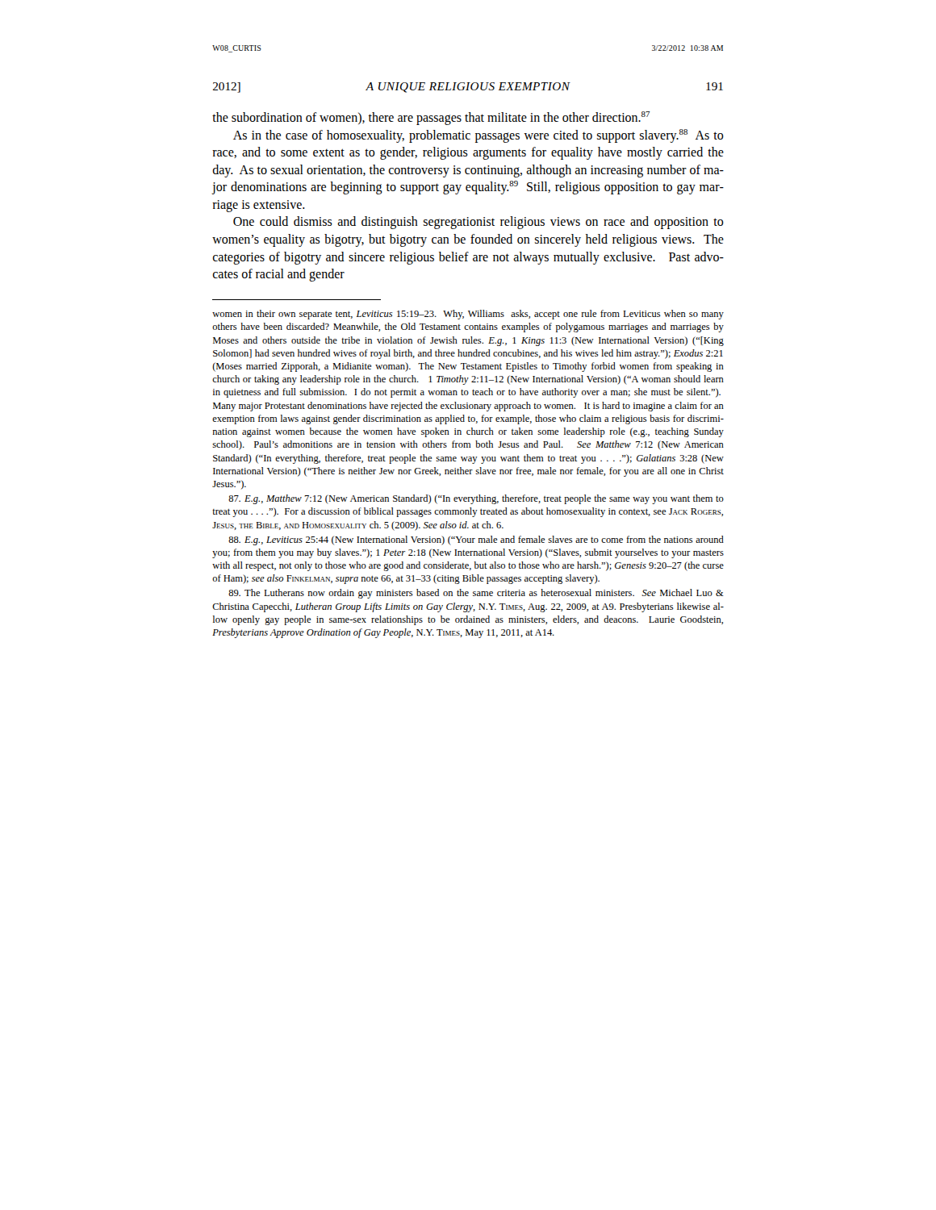W08_CURTIS 3/22/2012 10:38 AM
2012] A UNIQUE RELIGIOUS EXEMPTION 191
the subordination of women), there are passages that militate in the other direction.87
As in the case of homosexuality, problematic passages were cited to support slavery.88 As to race, and to some extent as to gender, religious arguments for equality have mostly carried the day. As to sexual orientation, the controversy is continuing, although an increasing number of major denominations are beginning to support gay equality.89 Still, religious opposition to gay marriage is extensive.
One could dismiss and distinguish segregationist religious views on race and opposition to women’s equality as bigotry, but bigotry can be founded on sincerely held religious views. The categories of bigotry and sincere religious belief are not always mutually exclusive. Past advocates of racial and gender
women in their own separate tent, Leviticus 15:19–23. Why, Williams asks, accept one rule from Leviticus when so many others have been discarded? Meanwhile, the Old Testament contains examples of polygamous marriages and marriages by Moses and others outside the tribe in violation of Jewish rules. E.g., 1 Kings 11:3 (New International Version) (“[King Solomon] had seven hundred wives of royal birth, and three hundred concubines, and his wives led him astray.”); Exodus 2:21 (Moses married Zipporah, a Midianite woman). The New Testament Epistles to Timothy forbid women from speaking in church or taking any leadership role in the church. 1 Timothy 2:11–12 (New International Version) (“A woman should learn in quietness and full submission. I do not permit a woman to teach or to have authority over a man; she must be silent.”). Many major Protestant denominations have rejected the exclusionary approach to women. It is hard to imagine a claim for an exemption from laws against gender discrimination as applied to, for example, those who claim a religious basis for discrimination against women because the women have spoken in church or taken some leadership role (e.g., teaching Sunday school). Paul’s admonitions are in tension with others from both Jesus and Paul. See Matthew 7:12 (New American Standard) (“In everything, therefore, treat people the same way you want them to treat you . . . .”); Galatians 3:28 (New International Version) (“There is neither Jew nor Greek, neither slave nor free, male nor female, for you are all one in Christ Jesus.”).
87. E.g., Matthew 7:12 (New American Standard) (“In everything, therefore, treat people the same way you want them to treat you . . . .”). For a discussion of biblical passages commonly treated as about homosexuality in context, see Jack Rogers, Jesus, the Bible, and Homosexuality ch. 5 (2009). See also id. at ch. 6.
88. E.g., Leviticus 25:44 (New International Version) (“Your male and female slaves are to come from the nations around you; from them you may buy slaves.”); 1 Peter 2:18 (New International Version) (“Slaves, submit yourselves to your masters with all respect, not only to those who are good and considerate, but also to those who are harsh.”); Genesis 9:20–27 (the curse of Ham); see also Finkelman, supra note 66, at 31–33 (citing Bible passages accepting slavery).
89. The Lutherans now ordain gay ministers based on the same criteria as heterosexual ministers. See Michael Luo & Christina Capecchi, Lutheran Group Lifts Limits on Gay Clergy, N.Y. Times, Aug. 22, 2009, at A9. Presbyterians likewise allow openly gay people in same-sex relationships to be ordained as ministers, elders, and deacons. Laurie Goodstein, Presbyterians Approve Ordination of Gay People, N.Y. Times, May 11, 2011, at A14.